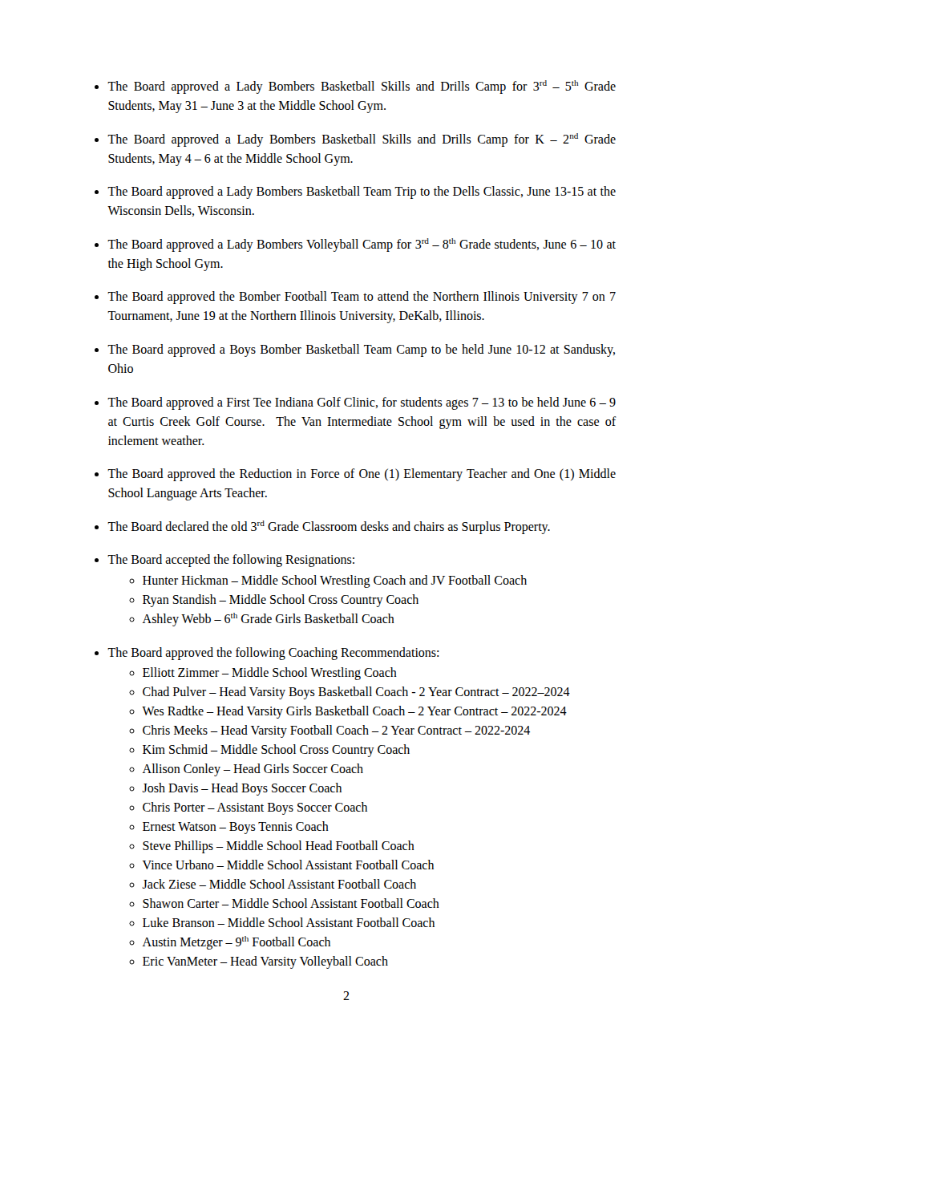The Board approved a Lady Bombers Basketball Skills and Drills Camp for 3rd – 5th Grade Students, May 31 – June 3 at the Middle School Gym.
The Board approved a Lady Bombers Basketball Skills and Drills Camp for K – 2nd Grade Students, May 4 – 6 at the Middle School Gym.
The Board approved a Lady Bombers Basketball Team Trip to the Dells Classic, June 13-15 at the Wisconsin Dells, Wisconsin.
The Board approved a Lady Bombers Volleyball Camp for 3rd – 8th Grade students, June 6 – 10 at the High School Gym.
The Board approved the Bomber Football Team to attend the Northern Illinois University 7 on 7 Tournament, June 19 at the Northern Illinois University, DeKalb, Illinois.
The Board approved a Boys Bomber Basketball Team Camp to be held June 10-12 at Sandusky, Ohio
The Board approved a First Tee Indiana Golf Clinic, for students ages 7 – 13 to be held June 6 – 9 at Curtis Creek Golf Course. The Van Intermediate School gym will be used in the case of inclement weather.
The Board approved the Reduction in Force of One (1) Elementary Teacher and One (1) Middle School Language Arts Teacher.
The Board declared the old 3rd Grade Classroom desks and chairs as Surplus Property.
The Board accepted the following Resignations:
Hunter Hickman – Middle School Wrestling Coach and JV Football Coach
Ryan Standish – Middle School Cross Country Coach
Ashley Webb – 6th Grade Girls Basketball Coach
The Board approved the following Coaching Recommendations:
Elliott Zimmer – Middle School Wrestling Coach
Chad Pulver – Head Varsity Boys Basketball Coach - 2 Year Contract – 2022–2024
Wes Radtke – Head Varsity Girls Basketball Coach – 2 Year Contract – 2022-2024
Chris Meeks – Head Varsity Football Coach – 2 Year Contract – 2022-2024
Kim Schmid – Middle School Cross Country Coach
Allison Conley – Head Girls Soccer Coach
Josh Davis – Head Boys Soccer Coach
Chris Porter – Assistant Boys Soccer Coach
Ernest Watson – Boys Tennis Coach
Steve Phillips – Middle School Head Football Coach
Vince Urbano – Middle School Assistant Football Coach
Jack Ziese – Middle School Assistant Football Coach
Shawon Carter – Middle School Assistant Football Coach
Luke Branson – Middle School Assistant Football Coach
Austin Metzger – 9th Football Coach
Eric VanMeter – Head Varsity Volleyball Coach
2